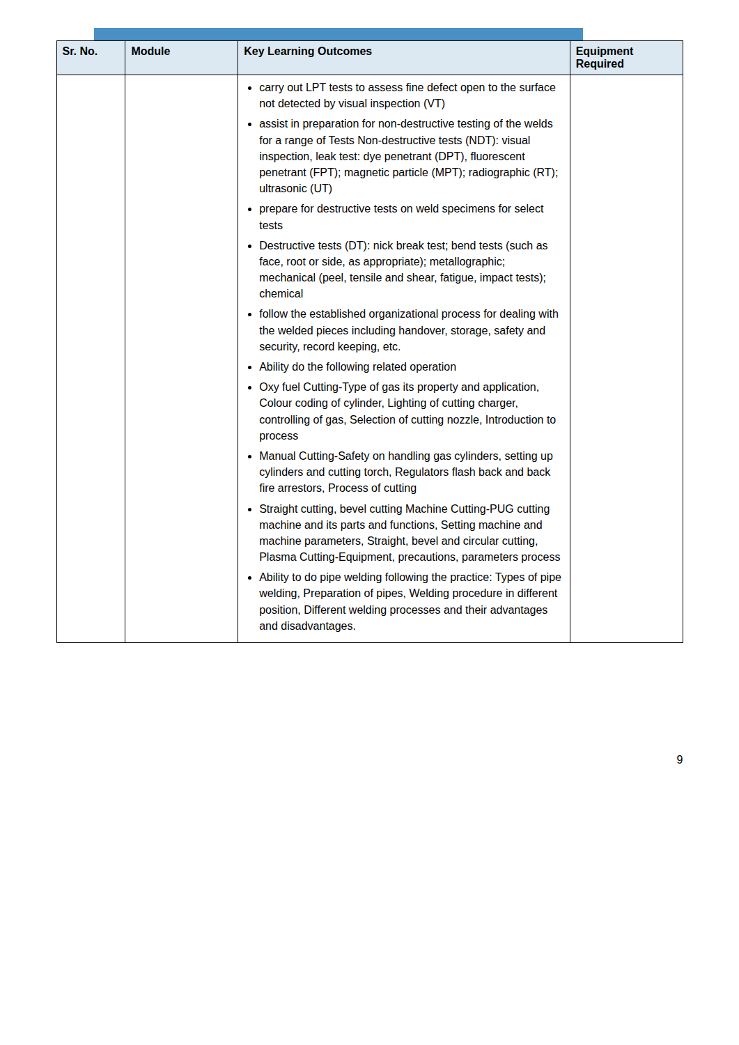| Sr. No. | Module | Key Learning Outcomes | Equipment Required |
| --- | --- | --- | --- |
| | | carry out LPT tests to assess fine defect open to the surface not detected by visual inspection (VT) assist in preparation for non-destructive testing of the welds for a range of Tests Non-destructive tests (NDT): visual inspection, leak test: dye penetrant (DPT), fluorescent penetrant (FPT); magnetic particle (MPT); radiographic (RT); ultrasonic (UT) prepare for destructive tests on weld specimens for select tests Destructive tests (DT): nick break test; bend tests (such as face, root or side, as appropriate); metallographic; mechanical (peel, tensile and shear, fatigue, impact tests); chemical follow the established organizational process for dealing with the welded pieces including handover, storage, safety and security, record keeping, etc. Ability do the following related operation Oxy fuel Cutting-Type of gas its property and application, Colour coding of cylinder, Lighting of cutting charger, controlling of gas, Selection of cutting nozzle, Introduction to process Manual Cutting-Safety on handling gas cylinders, setting up cylinders and cutting torch, Regulators flash back and back fire arrestors, Process of cutting Straight cutting, bevel cutting Machine Cutting-PUG cutting machine and its parts and functions, Setting machine and machine parameters, Straight, bevel and circular cutting, Plasma Cutting-Equipment, precautions, parameters process Ability to do pipe welding following the practice: Types of pipe welding, Preparation of pipes, Welding procedure in different position, Different welding processes and their advantages and disadvantages. | |
9